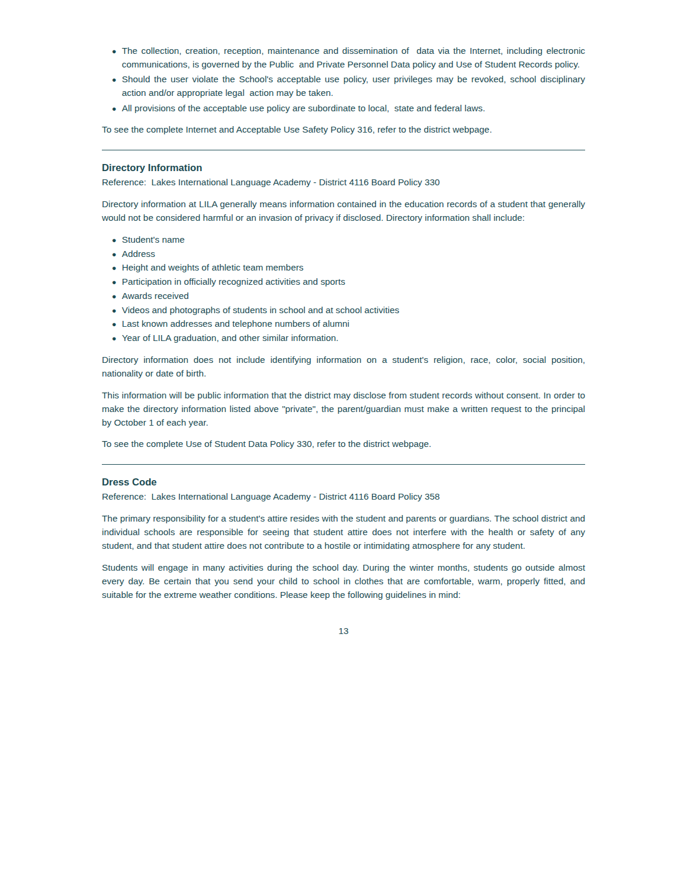The collection, creation, reception, maintenance and dissemination of data via the Internet, including electronic communications, is governed by the Public and Private Personnel Data policy and Use of Student Records policy.
Should the user violate the School's acceptable use policy, user privileges may be revoked, school disciplinary action and/or appropriate legal action may be taken.
All provisions of the acceptable use policy are subordinate to local, state and federal laws.
To see the complete Internet and Acceptable Use Safety Policy 316, refer to the district webpage.
Directory Information
Reference: Lakes International Language Academy - District 4116 Board Policy 330
Directory information at LILA generally means information contained in the education records of a student that generally would not be considered harmful or an invasion of privacy if disclosed. Directory information shall include:
Student's name
Address
Height and weights of athletic team members
Participation in officially recognized activities and sports
Awards received
Videos and photographs of students in school and at school activities
Last known addresses and telephone numbers of alumni
Year of LILA graduation, and other similar information.
Directory information does not include identifying information on a student's religion, race, color, social position, nationality or date of birth.
This information will be public information that the district may disclose from student records without consent. In order to make the directory information listed above "private", the parent/guardian must make a written request to the principal by October 1 of each year.
To see the complete Use of Student Data Policy 330, refer to the district webpage.
Dress Code
Reference: Lakes International Language Academy - District 4116 Board Policy 358
The primary responsibility for a student's attire resides with the student and parents or guardians. The school district and individual schools are responsible for seeing that student attire does not interfere with the health or safety of any student, and that student attire does not contribute to a hostile or intimidating atmosphere for any student.
Students will engage in many activities during the school day. During the winter months, students go outside almost every day. Be certain that you send your child to school in clothes that are comfortable, warm, properly fitted, and suitable for the extreme weather conditions. Please keep the following guidelines in mind:
13